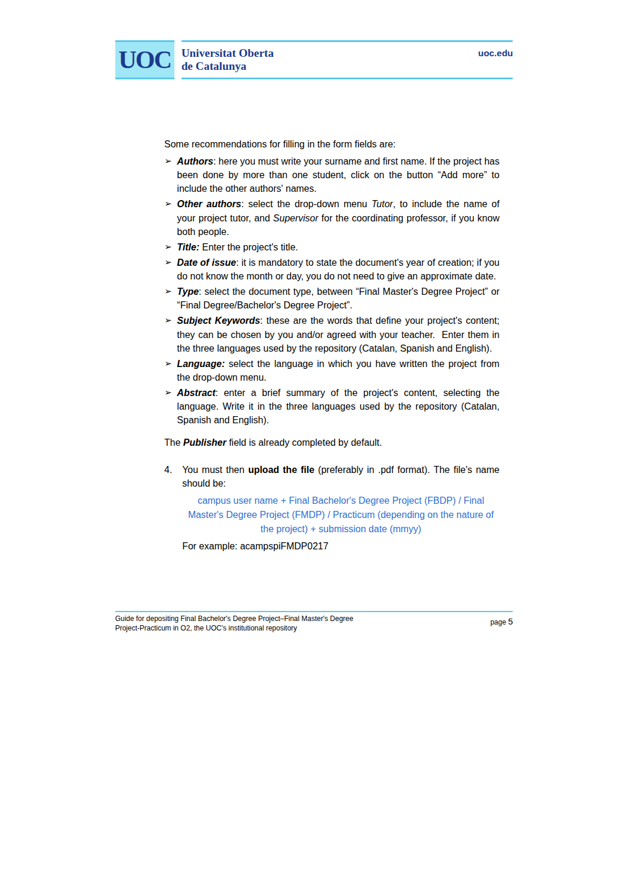UOC
Universitat Oberta
de Catalunya
uoc.edu
Some recommendations for filling in the form fields are:
Authors: here you must write your surname and first name. If the project has been done by more than one student, click on the button “Add more” to include the other authors' names.
Other authors: select the drop-down menu Tutor, to include the name of your project tutor, and Supervisor for the coordinating professor, if you know both people.
Title: Enter the project's title.
Date of issue: it is mandatory to state the document's year of creation; if you do not know the month or day, you do not need to give an approximate date.
Type: select the document type, between “Final Master's Degree Project” or “Final Degree/Bachelor's Degree Project”.
Subject Keywords: these are the words that define your project's content; they can be chosen by you and/or agreed with your teacher. Enter them in the three languages used by the repository (Catalan, Spanish and English).
Language: select the language in which you have written the project from the drop-down menu.
Abstract: enter a brief summary of the project's content, selecting the language. Write it in the three languages used by the repository (Catalan, Spanish and English).
The Publisher field is already completed by default.
You must then upload the file (preferably in .pdf format). The file's name should be:
campus user name + Final Bachelor's Degree Project (FBDP) / Final Master's Degree Project (FMDP) / Practicum (depending on the nature of the project) + submission date (mmyy)
For example: acampspiFMDP0217
Guide for depositing Final Bachelor's Degree Project–Final Master's Degree
Project-Practicum in O2, the UOC's institutional repository
page 5